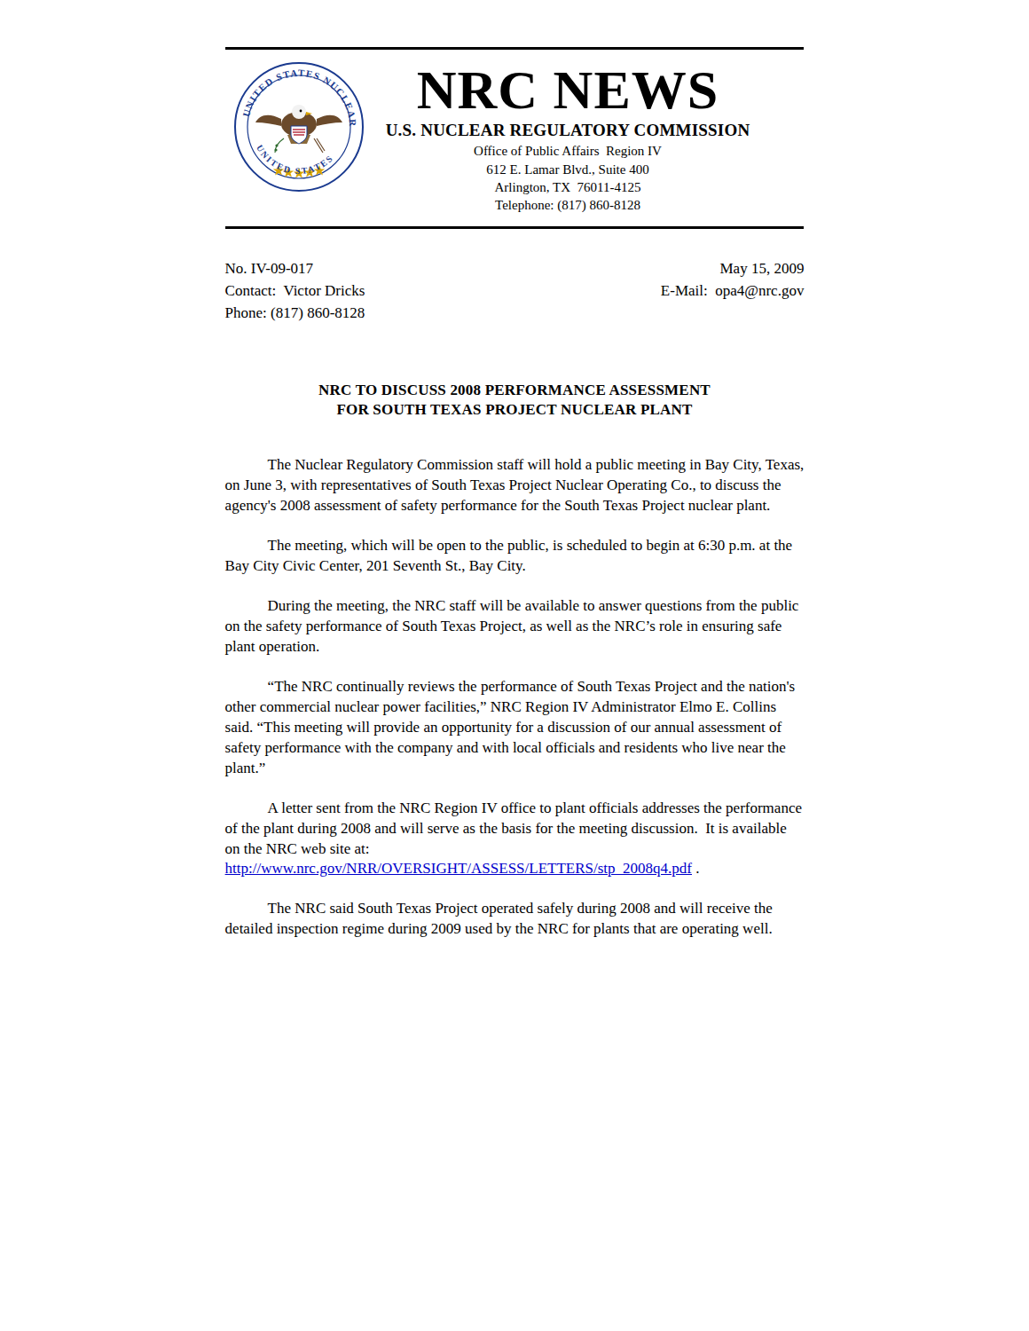UNITED STATES NUCLEAR REGULATORY COMMISSION UNITED STATES
NRC NEWS
U.S. NUCLEAR REGULATORY COMMISSION
Office of Public Affairs Region IV
612 E. Lamar Blvd., Suite 400
Arlington, TX 76011-4125
Telephone: (817) 860-8128
No. IV-09-017
Contact: Victor Dricks
Phone: (817) 860-8128
May 15, 2009
E-Mail: opa4@nrc.gov
NRC TO DISCUSS 2008 PERFORMANCE ASSESSMENT
FOR SOUTH TEXAS PROJECT NUCLEAR PLANT
The Nuclear Regulatory Commission staff will hold a public meeting in Bay City, Texas, on June 3, with representatives of South Texas Project Nuclear Operating Co., to discuss the agency's 2008 assessment of safety performance for the South Texas Project nuclear plant.
The meeting, which will be open to the public, is scheduled to begin at 6:30 p.m. at the Bay City Civic Center, 201 Seventh St., Bay City.
During the meeting, the NRC staff will be available to answer questions from the public on the safety performance of South Texas Project, as well as the NRC’s role in ensuring safe plant operation.
“The NRC continually reviews the performance of South Texas Project and the nation's other commercial nuclear power facilities,” NRC Region IV Administrator Elmo E. Collins said. “This meeting will provide an opportunity for a discussion of our annual assessment of safety performance with the company and with local officials and residents who live near the plant.”
A letter sent from the NRC Region IV office to plant officials addresses the performance of the plant during 2008 and will serve as the basis for the meeting discussion. It is available on the NRC web site at:
http://www.nrc.gov/NRR/OVERSIGHT/ASSESS/LETTERS/stp_2008q4.pdf .
The NRC said South Texas Project operated safely during 2008 and will receive the detailed inspection regime during 2009 used by the NRC for plants that are operating well.